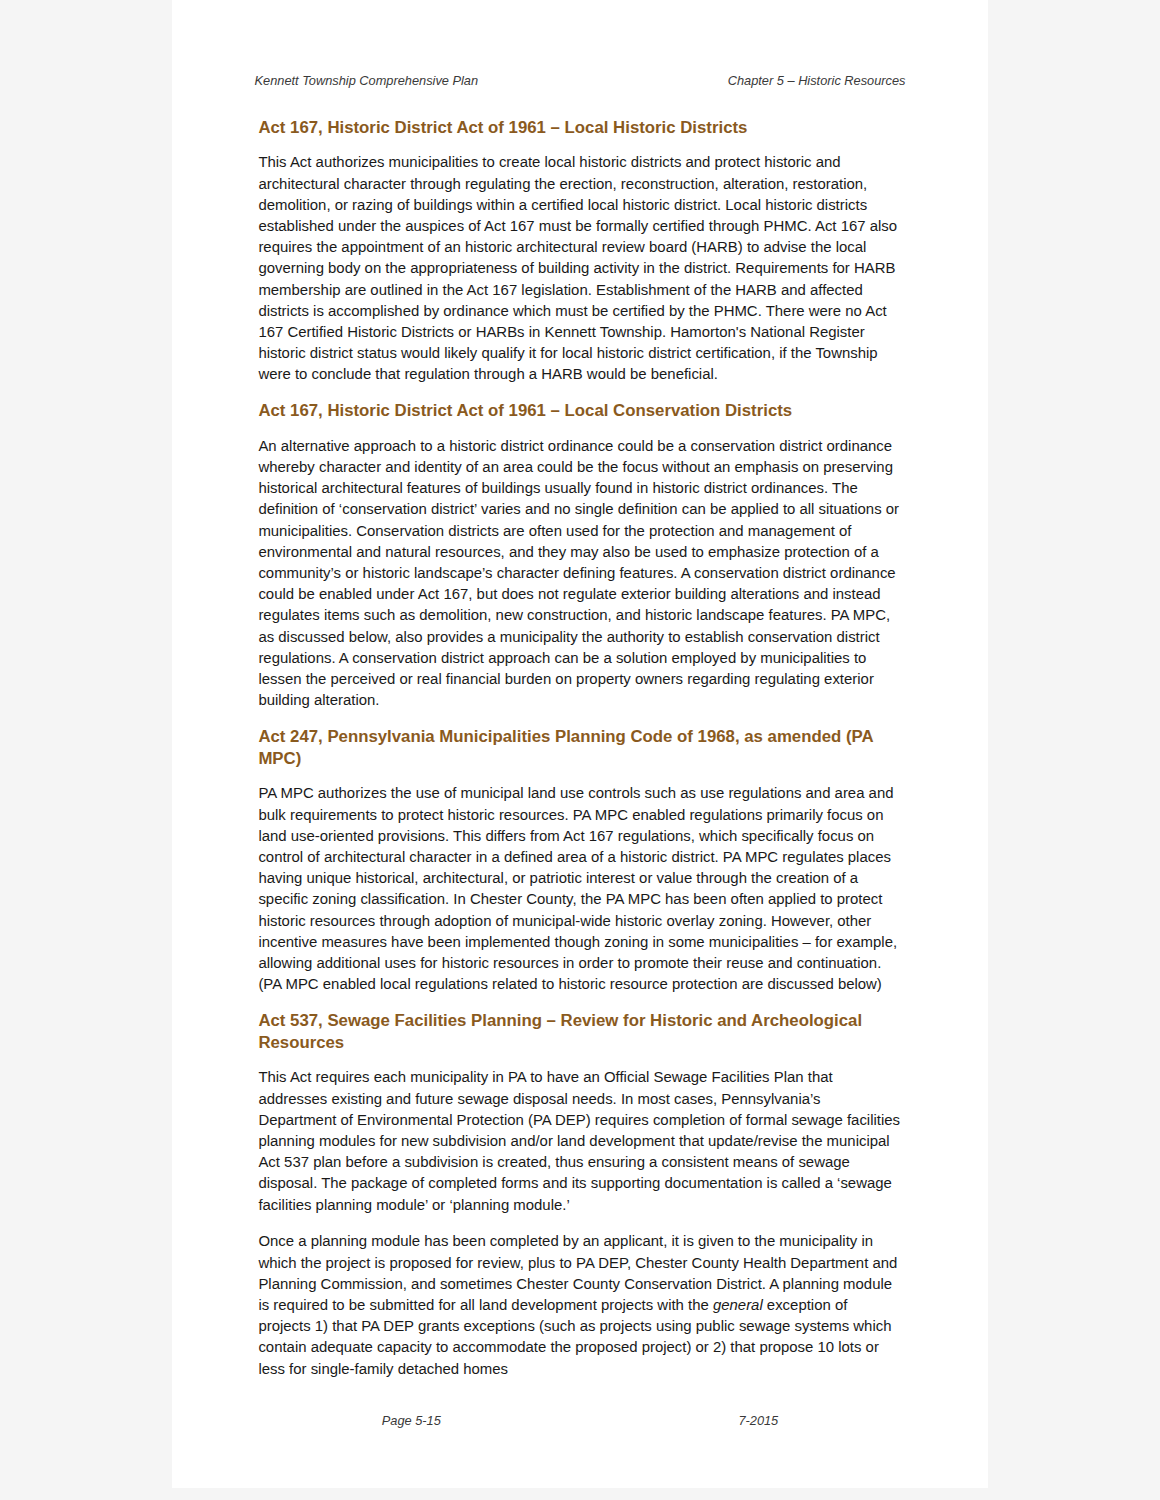Kennett Township Comprehensive Plan Chapter 5 – Historic Resources
Act 167, Historic District Act of 1961 – Local Historic Districts
This Act authorizes municipalities to create local historic districts and protect historic and architectural character through regulating the erection, reconstruction, alteration, restoration, demolition, or razing of buildings within a certified local historic district. Local historic districts established under the auspices of Act 167 must be formally certified through PHMC. Act 167 also requires the appointment of an historic architectural review board (HARB) to advise the local governing body on the appropriateness of building activity in the district. Requirements for HARB membership are outlined in the Act 167 legislation. Establishment of the HARB and affected districts is accomplished by ordinance which must be certified by the PHMC. There were no Act 167 Certified Historic Districts or HARBs in Kennett Township. Hamorton's National Register historic district status would likely qualify it for local historic district certification, if the Township were to conclude that regulation through a HARB would be beneficial.
Act 167, Historic District Act of 1961 – Local Conservation Districts
An alternative approach to a historic district ordinance could be a conservation district ordinance whereby character and identity of an area could be the focus without an emphasis on preserving historical architectural features of buildings usually found in historic district ordinances. The definition of ‘conservation district’ varies and no single definition can be applied to all situations or municipalities. Conservation districts are often used for the protection and management of environmental and natural resources, and they may also be used to emphasize protection of a community’s or historic landscape’s character defining features. A conservation district ordinance could be enabled under Act 167, but does not regulate exterior building alterations and instead regulates items such as demolition, new construction, and historic landscape features. PA MPC, as discussed below, also provides a municipality the authority to establish conservation district regulations. A conservation district approach can be a solution employed by municipalities to lessen the perceived or real financial burden on property owners regarding regulating exterior building alteration.
Act 247, Pennsylvania Municipalities Planning Code of 1968, as amended (PA MPC)
PA MPC authorizes the use of municipal land use controls such as use regulations and area and bulk requirements to protect historic resources. PA MPC enabled regulations primarily focus on land use-oriented provisions. This differs from Act 167 regulations, which specifically focus on control of architectural character in a defined area of a historic district. PA MPC regulates places having unique historical, architectural, or patriotic interest or value through the creation of a specific zoning classification. In Chester County, the PA MPC has been often applied to protect historic resources through adoption of municipal-wide historic overlay zoning. However, other incentive measures have been implemented though zoning in some municipalities – for example, allowing additional uses for historic resources in order to promote their reuse and continuation. (PA MPC enabled local regulations related to historic resource protection are discussed below)
Act 537, Sewage Facilities Planning – Review for Historic and Archeological Resources
This Act requires each municipality in PA to have an Official Sewage Facilities Plan that addresses existing and future sewage disposal needs. In most cases, Pennsylvania’s Department of Environmental Protection (PA DEP) requires completion of formal sewage facilities planning modules for new subdivision and/or land development that update/revise the municipal Act 537 plan before a subdivision is created, thus ensuring a consistent means of sewage disposal. The package of completed forms and its supporting documentation is called a ‘sewage facilities planning module’ or ‘planning module.’
Once a planning module has been completed by an applicant, it is given to the municipality in which the project is proposed for review, plus to PA DEP, Chester County Health Department and Planning Commission, and sometimes Chester County Conservation District. A planning module is required to be submitted for all land development projects with the general exception of projects 1) that PA DEP grants exceptions (such as projects using public sewage systems which contain adequate capacity to accommodate the proposed project) or 2) that propose 10 lots or less for single-family detached homes
Page 5-15 7-2015